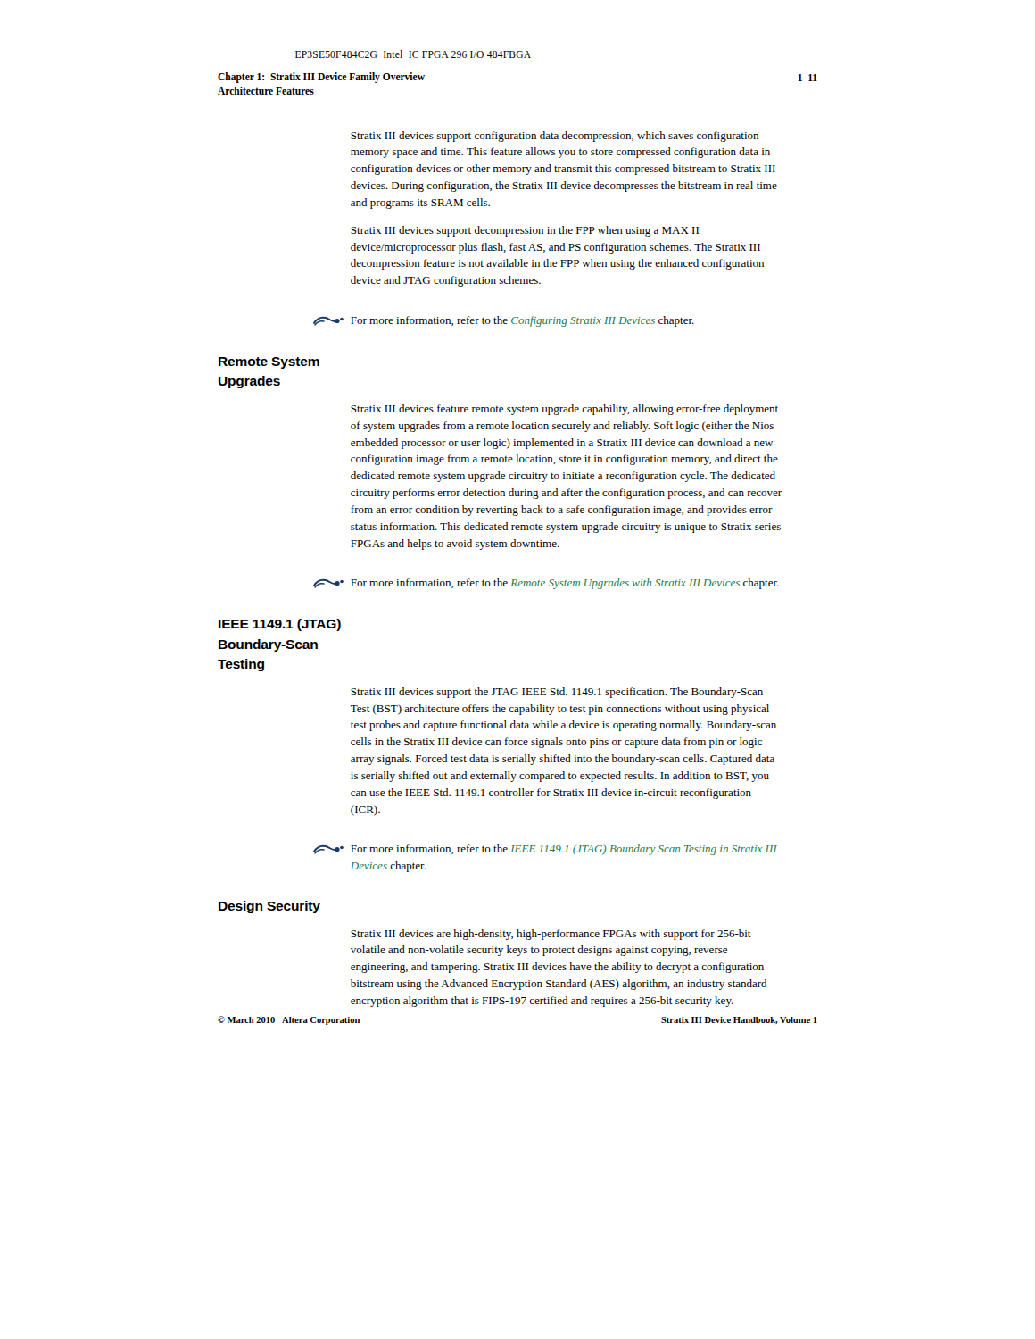EP3SE50F484C2G Intel IC FPGA 296 I/O 484FBGA
Chapter 1: Stratix III Device Family Overview
Architecture Features
1–11
Stratix III devices support configuration data decompression, which saves configuration memory space and time. This feature allows you to store compressed configuration data in configuration devices or other memory and transmit this compressed bitstream to Stratix III devices. During configuration, the Stratix III device decompresses the bitstream in real time and programs its SRAM cells.
Stratix III devices support decompression in the FPP when using a MAX II device/microprocessor plus flash, fast AS, and PS configuration schemes. The Stratix III decompression feature is not available in the FPP when using the enhanced configuration device and JTAG configuration schemes.
For more information, refer to the Configuring Stratix III Devices chapter.
Remote System Upgrades
Stratix III devices feature remote system upgrade capability, allowing error-free deployment of system upgrades from a remote location securely and reliably. Soft logic (either the Nios embedded processor or user logic) implemented in a Stratix III device can download a new configuration image from a remote location, store it in configuration memory, and direct the dedicated remote system upgrade circuitry to initiate a reconfiguration cycle. The dedicated circuitry performs error detection during and after the configuration process, and can recover from an error condition by reverting back to a safe configuration image, and provides error status information. This dedicated remote system upgrade circuitry is unique to Stratix series FPGAs and helps to avoid system downtime.
For more information, refer to the Remote System Upgrades with Stratix III Devices chapter.
IEEE 1149.1 (JTAG) Boundary-Scan Testing
Stratix III devices support the JTAG IEEE Std. 1149.1 specification. The Boundary-Scan Test (BST) architecture offers the capability to test pin connections without using physical test probes and capture functional data while a device is operating normally. Boundary-scan cells in the Stratix III device can force signals onto pins or capture data from pin or logic array signals. Forced test data is serially shifted into the boundary-scan cells. Captured data is serially shifted out and externally compared to expected results. In addition to BST, you can use the IEEE Std. 1149.1 controller for Stratix III device in-circuit reconfiguration (ICR).
For more information, refer to the IEEE 1149.1 (JTAG) Boundary Scan Testing in Stratix III Devices chapter.
Design Security
Stratix III devices are high-density, high-performance FPGAs with support for 256-bit volatile and non-volatile security keys to protect designs against copying, reverse engineering, and tampering. Stratix III devices have the ability to decrypt a configuration bitstream using the Advanced Encryption Standard (AES) algorithm, an industry standard encryption algorithm that is FIPS-197 certified and requires a 256-bit security key.
© March 2010 Altera Corporation
Stratix III Device Handbook, Volume 1